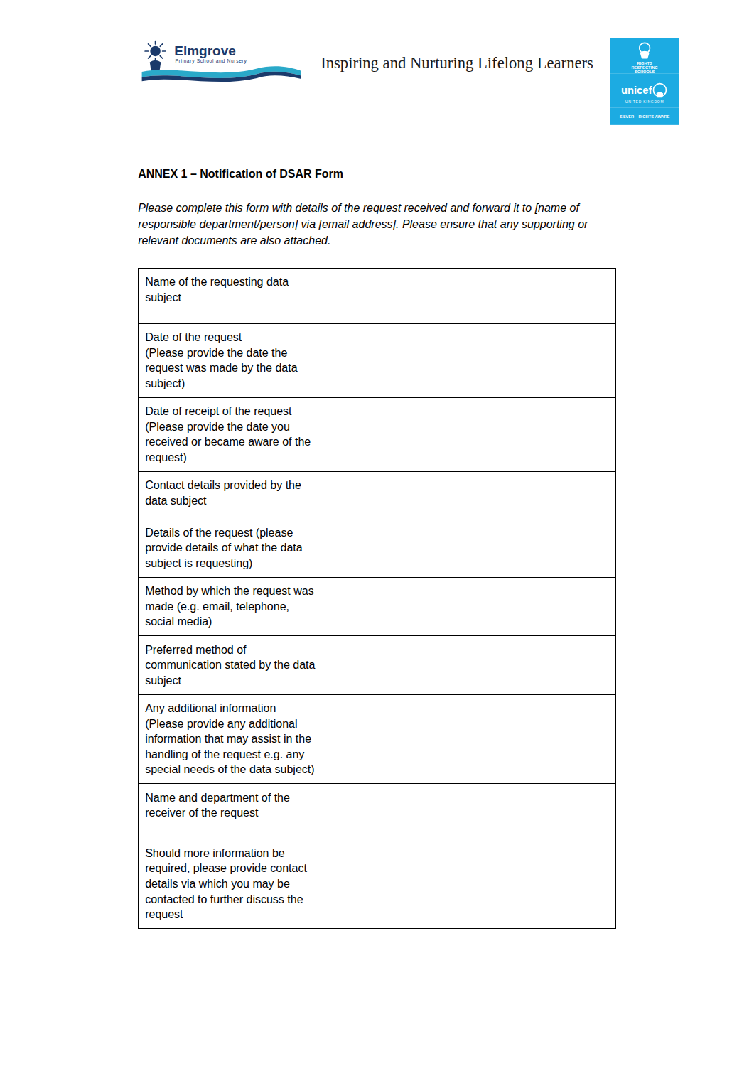Elmgrove Primary School and Nursery
Inspiring and Nurturing Lifelong Learners
RIGHTS RESPECTING SCHOOLS unicef UNITED KINGDOM SILVER – RIGHTS AWARE
ANNEX 1 – Notification of DSAR Form
Please complete this form with details of the request received and forward it to [name of responsible department/person] via [email address]. Please ensure that any supporting or relevant documents are also attached.
| Name of the requesting data subject | |
| Date of the request (Please provide the date the request was made by the data subject) | |
| Date of receipt of the request (Please provide the date you received or became aware of the request) | |
| Contact details provided by the data subject | |
| Details of the request (please provide details of what the data subject is requesting) | |
| Method by which the request was made (e.g. email, telephone, social media) | |
| Preferred method of communication stated by the data subject | |
| Any additional information (Please provide any additional information that may assist in the handling of the request e.g. any special needs of the data subject) | |
| Name and department of the receiver of the request | |
| Should more information be required, please provide contact details via which you may be contacted to further discuss the request | |